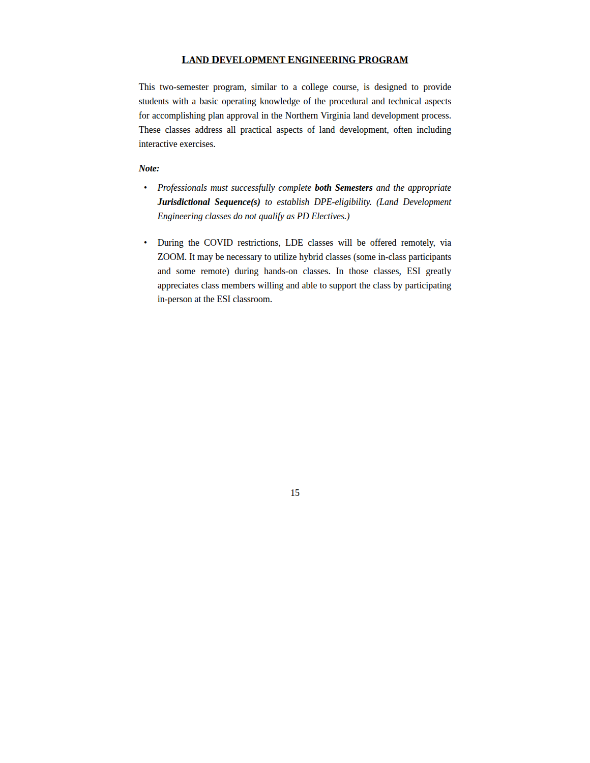LAND DEVELOPMENT ENGINEERING PROGRAM
This two-semester program, similar to a college course, is designed to provide students with a basic operating knowledge of the procedural and technical aspects for accomplishing plan approval in the Northern Virginia land development process. These classes address all practical aspects of land development, often including interactive exercises.
Note:
Professionals must successfully complete both Semesters and the appropriate Jurisdictional Sequence(s) to establish DPE-eligibility. (Land Development Engineering classes do not qualify as PD Electives.)
During the COVID restrictions, LDE classes will be offered remotely, via ZOOM. It may be necessary to utilize hybrid classes (some in-class participants and some remote) during hands-on classes. In those classes, ESI greatly appreciates class members willing and able to support the class by participating in-person at the ESI classroom.
15